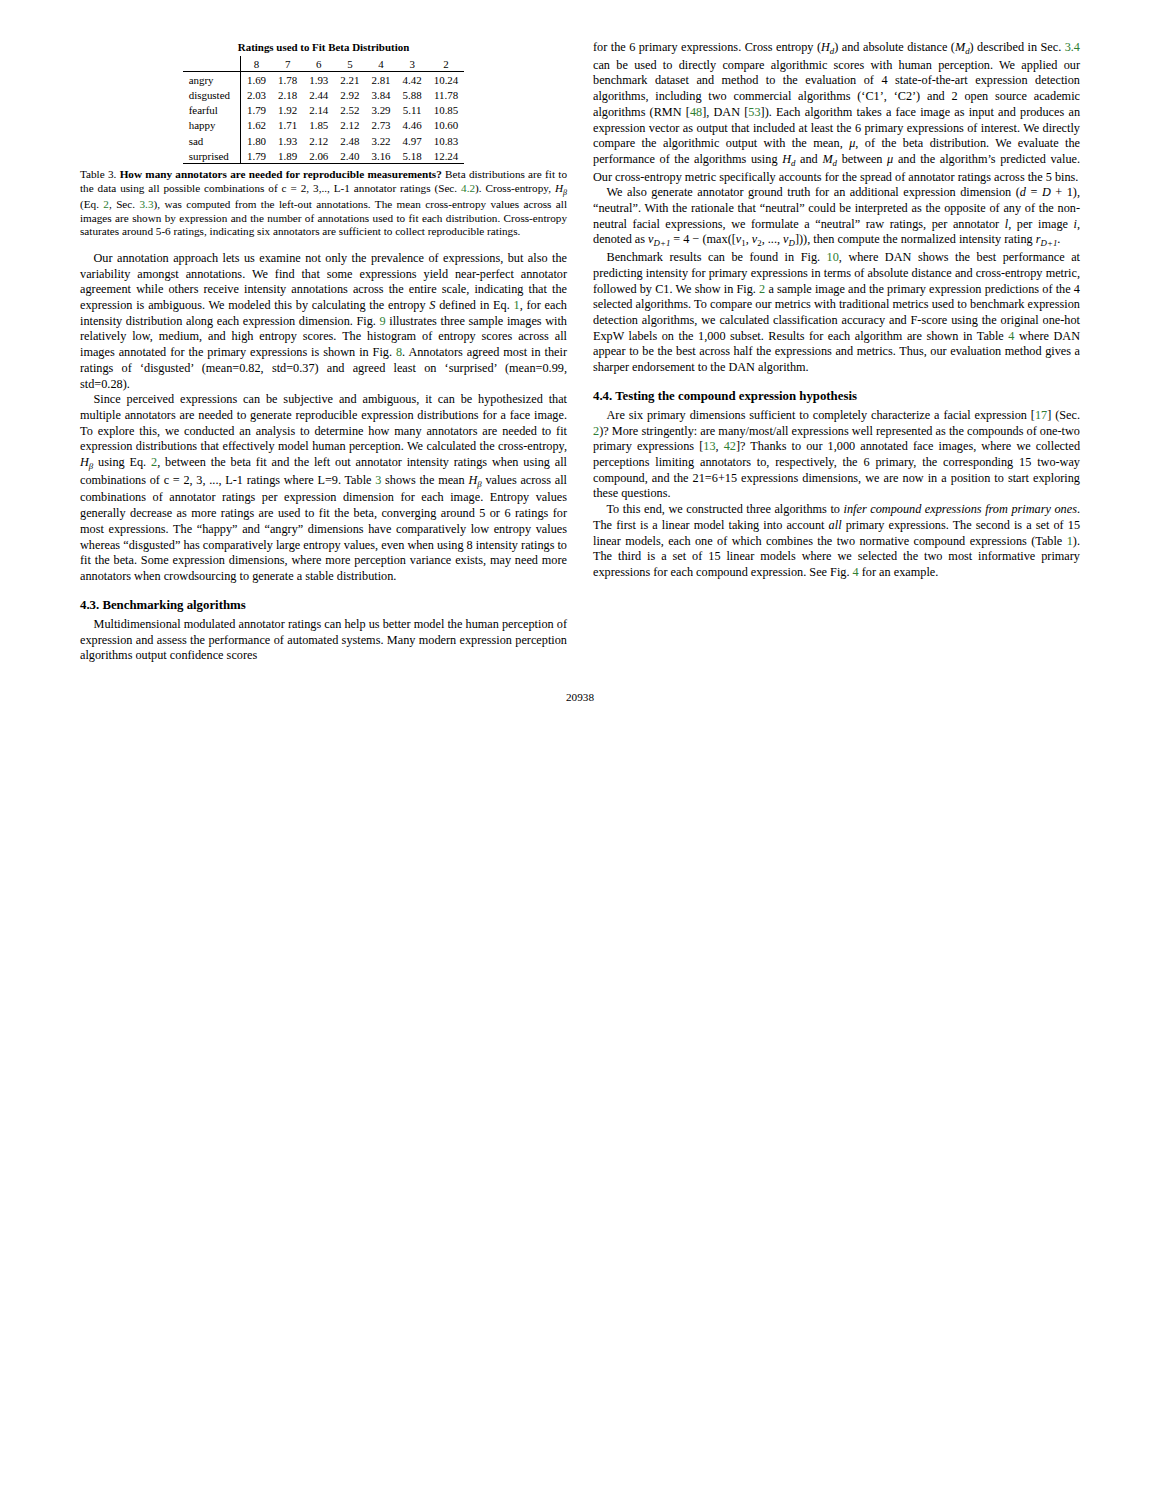Ratings used to Fit Beta Distribution
| | 8 | 7 | 6 | 5 | 4 | 3 | 2 |
| angry | 1.69 | 1.78 | 1.93 | 2.21 | 2.81 | 4.42 | 10.24 |
| disgusted | 2.03 | 2.18 | 2.44 | 2.92 | 3.84 | 5.88 | 11.78 |
| fearful | 1.79 | 1.92 | 2.14 | 2.52 | 3.29 | 5.11 | 10.85 |
| happy | 1.62 | 1.71 | 1.85 | 2.12 | 2.73 | 4.46 | 10.60 |
| sad | 1.80 | 1.93 | 2.12 | 2.48 | 3.22 | 4.97 | 10.83 |
| surprised | 1.79 | 1.89 | 2.06 | 2.40 | 3.16 | 5.18 | 12.24 |
Table 3. How many annotators are needed for reproducible measurements? Beta distributions are fit to the data using all possible combinations of c = 2, 3,.., L-1 annotator ratings (Sec. 4.2). Cross-entropy, Hβ (Eq. 2, Sec. 3.3), was computed from the left-out annotations. The mean cross-entropy values across all images are shown by expression and the number of annotations used to fit each distribution. Cross-entropy saturates around 5-6 ratings, indicating six annotators are sufficient to collect reproducible ratings.
Our annotation approach lets us examine not only the prevalence of expressions, but also the variability amongst annotations. We find that some expressions yield near-perfect annotator agreement while others receive intensity annotations across the entire scale, indicating that the expression is ambiguous. We modeled this by calculating the entropy S defined in Eq. 1, for each intensity distribution along each expression dimension. Fig. 9 illustrates three sample images with relatively low, medium, and high entropy scores. The histogram of entropy scores across all images annotated for the primary expressions is shown in Fig. 8. Annotators agreed most in their ratings of ‘disgusted’ (mean=0.82, std=0.37) and agreed least on ‘surprised’ (mean=0.99, std=0.28).
Since perceived expressions can be subjective and ambiguous, it can be hypothesized that multiple annotators are needed to generate reproducible expression distributions for a face image. To explore this, we conducted an analysis to determine how many annotators are needed to fit expression distributions that effectively model human perception. We calculated the cross-entropy, Hβ using Eq. 2, between the beta fit and the left out annotator intensity ratings when using all combinations of c = 2, 3, ..., L-1 ratings where L=9. Table 3 shows the mean Hβ values across all combinations of annotator ratings per expression dimension for each image. Entropy values generally decrease as more ratings are used to fit the beta, converging around 5 or 6 ratings for most expressions. The “happy” and “angry” dimensions have comparatively low entropy values whereas “disgusted” has comparatively large entropy values, even when using 8 intensity ratings to fit the beta. Some expression dimensions, where more perception variance exists, may need more annotators when crowdsourcing to generate a stable distribution.
4.3. Benchmarking algorithms
Multidimensional modulated annotator ratings can help us better model the human perception of expression and assess the performance of automated systems. Many modern expression perception algorithms output confidence scores
for the 6 primary expressions. Cross entropy (Hd) and absolute distance (Md) described in Sec. 3.4 can be used to directly compare algorithmic scores with human perception. We applied our benchmark dataset and method to the evaluation of 4 state-of-the-art expression detection algorithms, including two commercial algorithms (‘C1’, ‘C2’) and 2 open source academic algorithms (RMN [48], DAN [53]). Each algorithm takes a face image as input and produces an expression vector as output that included at least the 6 primary expressions of interest. We directly compare the algorithmic output with the mean, μ, of the beta distribution. We evaluate the performance of the algorithms using Hd and Md between μ and the algorithm’s predicted value. Our cross-entropy metric specifically accounts for the spread of annotator ratings across the 5 bins.
We also generate annotator ground truth for an additional expression dimension (d = D + 1), “neutral”. With the rationale that “neutral” could be interpreted as the opposite of any of the non-neutral facial expressions, we formulate a “neutral” raw ratings, per annotator l, per image i, denoted as vD+1 = 4 − (max([v1, v2, ..., vD])), then compute the normalized intensity rating rD+1.
Benchmark results can be found in Fig. 10, where DAN shows the best performance at predicting intensity for primary expressions in terms of absolute distance and cross-entropy metric, followed by C1. We show in Fig. 2 a sample image and the primary expression predictions of the 4 selected algorithms. To compare our metrics with traditional metrics used to benchmark expression detection algorithms, we calculated classification accuracy and F-score using the original one-hot ExpW labels on the 1,000 subset. Results for each algorithm are shown in Table 4 where DAN appear to be the best across half the expressions and metrics. Thus, our evaluation method gives a sharper endorsement to the DAN algorithm.
4.4. Testing the compound expression hypothesis
Are six primary dimensions sufficient to completely characterize a facial expression [17] (Sec. 2)? More stringently: are many/most/all expressions well represented as the compounds of one-two primary expressions [13, 42]? Thanks to our 1,000 annotated face images, where we collected perceptions limiting annotators to, respectively, the 6 primary, the corresponding 15 two-way compound, and the 21=6+15 expressions dimensions, we are now in a position to start exploring these questions.
To this end, we constructed three algorithms to infer compound expressions from primary ones. The first is a linear model taking into account all primary expressions. The second is a set of 15 linear models, each one of which combines the two normative compound expressions (Table 1). The third is a set of 15 linear models where we selected the two most informative primary expressions for each compound expression. See Fig. 4 for an example.
20938